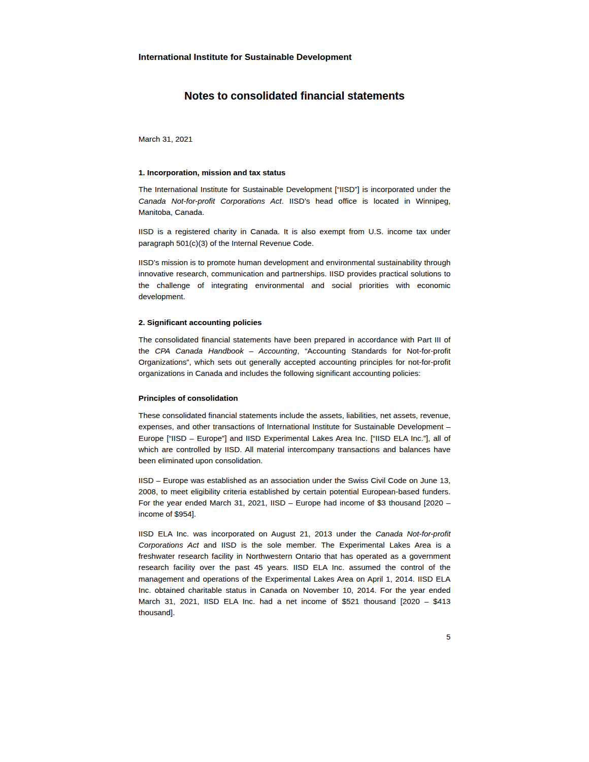International Institute for Sustainable Development
Notes to consolidated financial statements
March 31, 2021
1. Incorporation, mission and tax status
The International Institute for Sustainable Development [“IISD”] is incorporated under the Canada Not-for-profit Corporations Act. IISD’s head office is located in Winnipeg, Manitoba, Canada.
IISD is a registered charity in Canada. It is also exempt from U.S. income tax under paragraph 501(c)(3) of the Internal Revenue Code.
IISD’s mission is to promote human development and environmental sustainability through innovative research, communication and partnerships. IISD provides practical solutions to the challenge of integrating environmental and social priorities with economic development.
2. Significant accounting policies
The consolidated financial statements have been prepared in accordance with Part III of the CPA Canada Handbook – Accounting, “Accounting Standards for Not-for-profit Organizations”, which sets out generally accepted accounting principles for not-for-profit organizations in Canada and includes the following significant accounting policies:
Principles of consolidation
These consolidated financial statements include the assets, liabilities, net assets, revenue, expenses, and other transactions of International Institute for Sustainable Development – Europe [“IISD – Europe”] and IISD Experimental Lakes Area Inc. [“IISD ELA Inc.”], all of which are controlled by IISD. All material intercompany transactions and balances have been eliminated upon consolidation.
IISD – Europe was established as an association under the Swiss Civil Code on June 13, 2008, to meet eligibility criteria established by certain potential European-based funders. For the year ended March 31, 2021, IISD – Europe had income of $3 thousand [2020 – income of $954].
IISD ELA Inc. was incorporated on August 21, 2013 under the Canada Not-for-profit Corporations Act and IISD is the sole member. The Experimental Lakes Area is a freshwater research facility in Northwestern Ontario that has operated as a government research facility over the past 45 years. IISD ELA Inc. assumed the control of the management and operations of the Experimental Lakes Area on April 1, 2014. IISD ELA Inc. obtained charitable status in Canada on November 10, 2014. For the year ended March 31, 2021, IISD ELA Inc. had a net income of $521 thousand [2020 – $413 thousand].
5